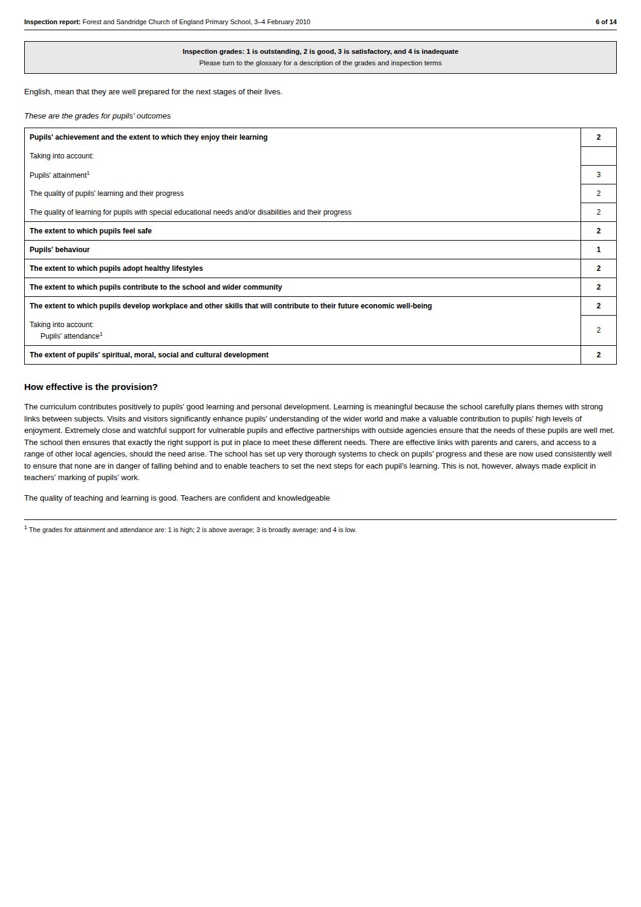Inspection report: Forest and Sandridge Church of England Primary School, 3–4 February 2010
6 of 14
Inspection grades: 1 is outstanding, 2 is good, 3 is satisfactory, and 4 is inadequate
Please turn to the glossary for a description of the grades and inspection terms
English, mean that they are well prepared for the next stages of their lives.
These are the grades for pupils' outcomes
| Pupils' achievement and the extent to which they enjoy their learning | 2 |
| Taking into account: | |
| Pupils' attainment 1 | 3 |
| The quality of pupils' learning and their progress | 2 |
| The quality of learning for pupils with special educational needs and/or disabilities and their progress | 2 |
| The extent to which pupils feel safe | 2 |
| Pupils' behaviour | 1 |
| The extent to which pupils adopt healthy lifestyles | 2 |
| The extent to which pupils contribute to the school and wider community | 2 |
| The extent to which pupils develop workplace and other skills that will contribute to their future economic well-being | 2 |
| Taking into account: Pupils' attendance 1 | 2 |
| The extent of pupils' spiritual, moral, social and cultural development | 2 |
How effective is the provision?
The curriculum contributes positively to pupils' good learning and personal development. Learning is meaningful because the school carefully plans themes with strong links between subjects. Visits and visitors significantly enhance pupils' understanding of the wider world and make a valuable contribution to pupils' high levels of enjoyment. Extremely close and watchful support for vulnerable pupils and effective partnerships with outside agencies ensure that the needs of these pupils are well met. The school then ensures that exactly the right support is put in place to meet these different needs. There are effective links with parents and carers, and access to a range of other local agencies, should the need arise. The school has set up very thorough systems to check on pupils' progress and these are now used consistently well to ensure that none are in danger of falling behind and to enable teachers to set the next steps for each pupil's learning. This is not, however, always made explicit in teachers' marking of pupils' work.
The quality of teaching and learning is good. Teachers are confident and knowledgeable
1 The grades for attainment and attendance are: 1 is high; 2 is above average; 3 is broadly average; and 4 is low.